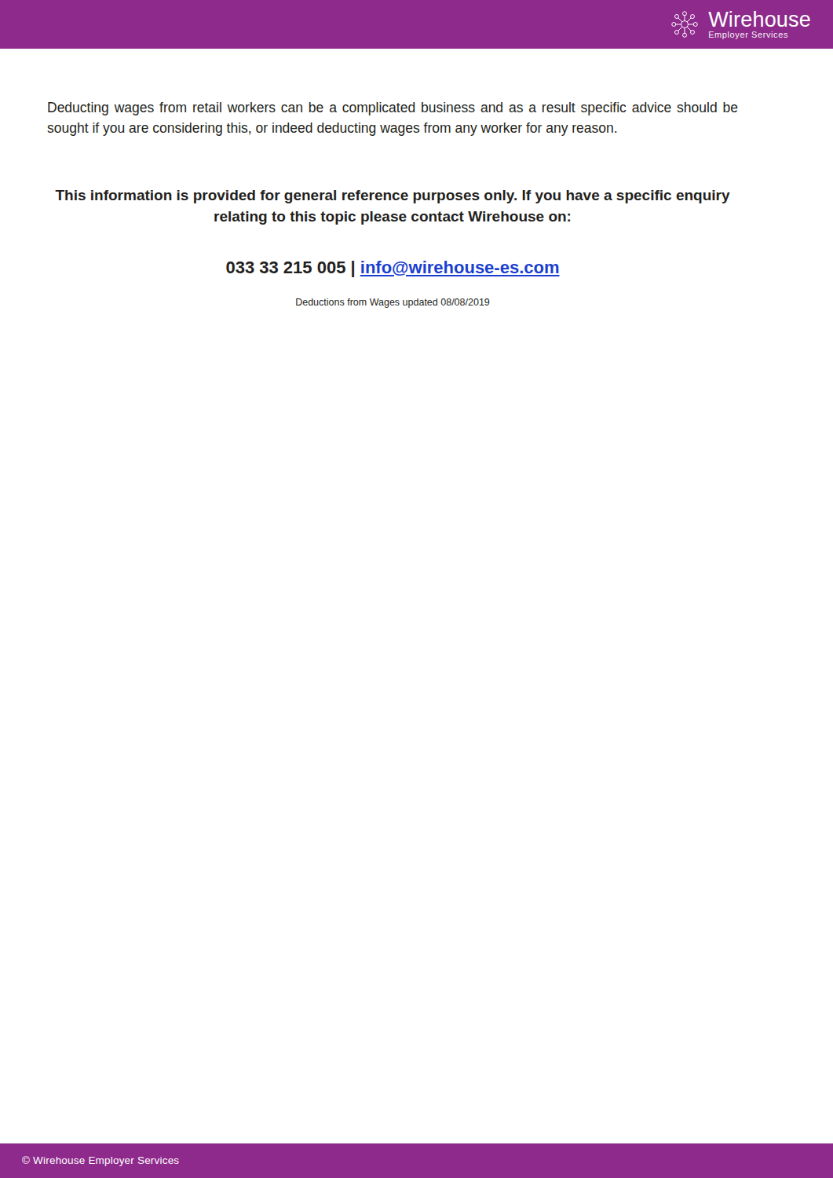Wirehouse Employer Services
Deducting wages from retail workers can be a complicated business and as a result specific advice should be sought if you are considering this, or indeed deducting wages from any worker for any reason.
This information is provided for general reference purposes only. If you have a specific enquiry relating to this topic please contact Wirehouse on:
033 33 215 005 | info@wirehouse-es.com
Deductions from Wages updated 08/08/2019
© Wirehouse Employer Services